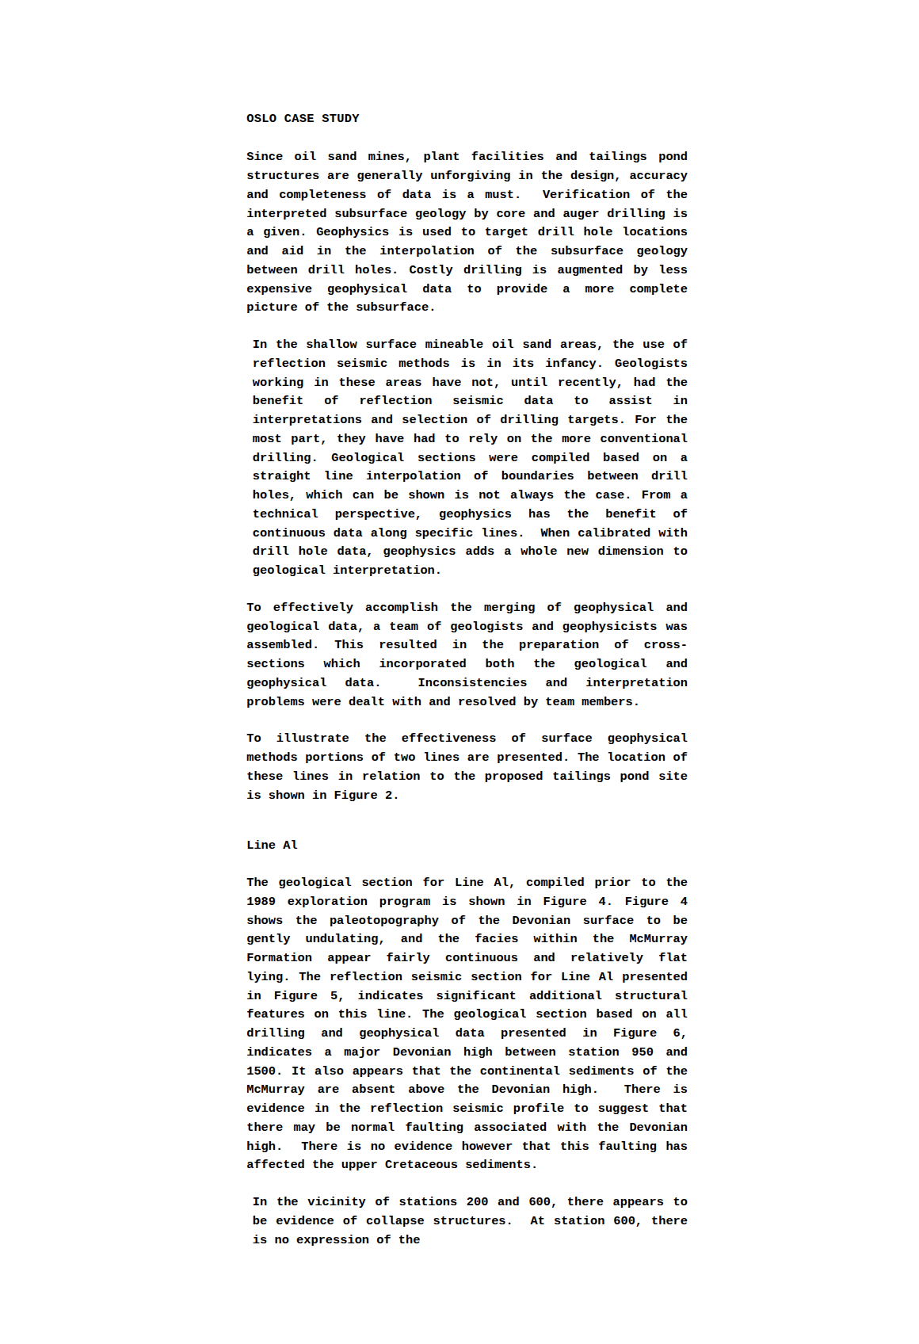OSLO CASE STUDY
Since oil sand mines, plant facilities and tailings pond structures are generally unforgiving in the design, accuracy and completeness of data is a must. Verification of the interpreted subsurface geology by core and auger drilling is a given. Geophysics is used to target drill hole locations and aid in the interpolation of the subsurface geology between drill holes. Costly drilling is augmented by less expensive geophysical data to provide a more complete picture of the subsurface.
In the shallow surface mineable oil sand areas, the use of reflection seismic methods is in its infancy. Geologists working in these areas have not, until recently, had the benefit of reflection seismic data to assist in interpretations and selection of drilling targets. For the most part, they have had to rely on the more conventional drilling. Geological sections were compiled based on a straight line interpolation of boundaries between drill holes, which can be shown is not always the case. From a technical perspective, geophysics has the benefit of continuous data along specific lines. When calibrated with drill hole data, geophysics adds a whole new dimension to geological interpretation.
To effectively accomplish the merging of geophysical and geological data, a team of geologists and geophysicists was assembled. This resulted in the preparation of cross-sections which incorporated both the geological and geophysical data. Inconsistencies and interpretation problems were dealt with and resolved by team members.
To illustrate the effectiveness of surface geophysical methods portions of two lines are presented. The location of these lines in relation to the proposed tailings pond site is shown in Figure 2.
Line Al
The geological section for Line Al, compiled prior to the 1989 exploration program is shown in Figure 4. Figure 4 shows the paleotopography of the Devonian surface to be gently undulating, and the facies within the McMurray Formation appear fairly continuous and relatively flat lying. The reflection seismic section for Line Al presented in Figure 5, indicates significant additional structural features on this line. The geological section based on all drilling and geophysical data presented in Figure 6, indicates a major Devonian high between station 950 and 1500. It also appears that the continental sediments of the McMurray are absent above the Devonian high. There is evidence in the reflection seismic profile to suggest that there may be normal faulting associated with the Devonian high. There is no evidence however that this faulting has affected the upper Cretaceous sediments.
In the vicinity of stations 200 and 600, there appears to be evidence of collapse structures. At station 600, there is no expression of the